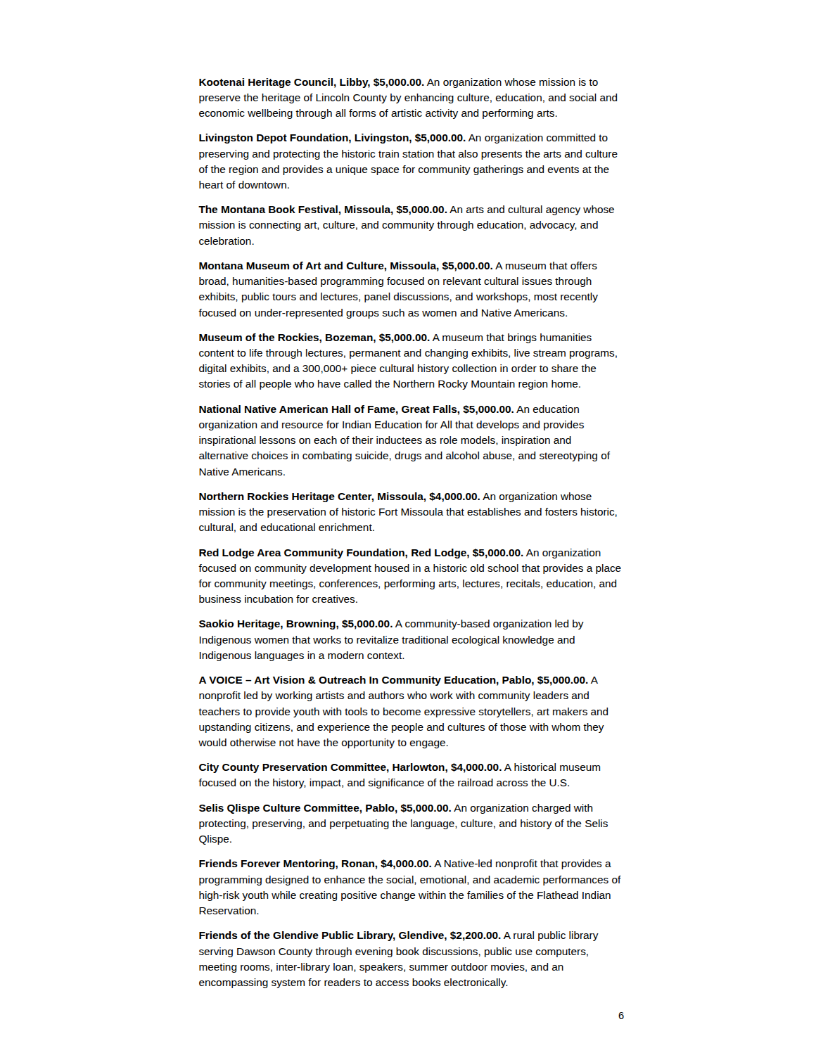Kootenai Heritage Council, Libby, $5,000.00. An organization whose mission is to preserve the heritage of Lincoln County by enhancing culture, education, and social and economic wellbeing through all forms of artistic activity and performing arts.
Livingston Depot Foundation, Livingston, $5,000.00. An organization committed to preserving and protecting the historic train station that also presents the arts and culture of the region and provides a unique space for community gatherings and events at the heart of downtown.
The Montana Book Festival, Missoula, $5,000.00. An arts and cultural agency whose mission is connecting art, culture, and community through education, advocacy, and celebration.
Montana Museum of Art and Culture, Missoula, $5,000.00. A museum that offers broad, humanities-based programming focused on relevant cultural issues through exhibits, public tours and lectures, panel discussions, and workshops, most recently focused on under-represented groups such as women and Native Americans.
Museum of the Rockies, Bozeman, $5,000.00. A museum that brings humanities content to life through lectures, permanent and changing exhibits, live stream programs, digital exhibits, and a 300,000+ piece cultural history collection in order to share the stories of all people who have called the Northern Rocky Mountain region home.
National Native American Hall of Fame, Great Falls, $5,000.00. An education organization and resource for Indian Education for All that develops and provides inspirational lessons on each of their inductees as role models, inspiration and alternative choices in combating suicide, drugs and alcohol abuse, and stereotyping of Native Americans.
Northern Rockies Heritage Center, Missoula, $4,000.00. An organization whose mission is the preservation of historic Fort Missoula that establishes and fosters historic, cultural, and educational enrichment.
Red Lodge Area Community Foundation, Red Lodge, $5,000.00. An organization focused on community development housed in a historic old school that provides a place for community meetings, conferences, performing arts, lectures, recitals, education, and business incubation for creatives.
Saokio Heritage, Browning, $5,000.00. A community-based organization led by Indigenous women that works to revitalize traditional ecological knowledge and Indigenous languages in a modern context.
A VOICE – Art Vision & Outreach In Community Education, Pablo, $5,000.00. A nonprofit led by working artists and authors who work with community leaders and teachers to provide youth with tools to become expressive storytellers, art makers and upstanding citizens, and experience the people and cultures of those with whom they would otherwise not have the opportunity to engage.
City County Preservation Committee, Harlowton, $4,000.00. A historical museum focused on the history, impact, and significance of the railroad across the U.S.
Selis Qlispe Culture Committee, Pablo, $5,000.00. An organization charged with protecting, preserving, and perpetuating the language, culture, and history of the Selis Qlispe.
Friends Forever Mentoring, Ronan, $4,000.00. A Native-led nonprofit that provides a programming designed to enhance the social, emotional, and academic performances of high-risk youth while creating positive change within the families of the Flathead Indian Reservation.
Friends of the Glendive Public Library, Glendive, $2,200.00. A rural public library serving Dawson County through evening book discussions, public use computers, meeting rooms, inter-library loan, speakers, summer outdoor movies, and an encompassing system for readers to access books electronically.
6